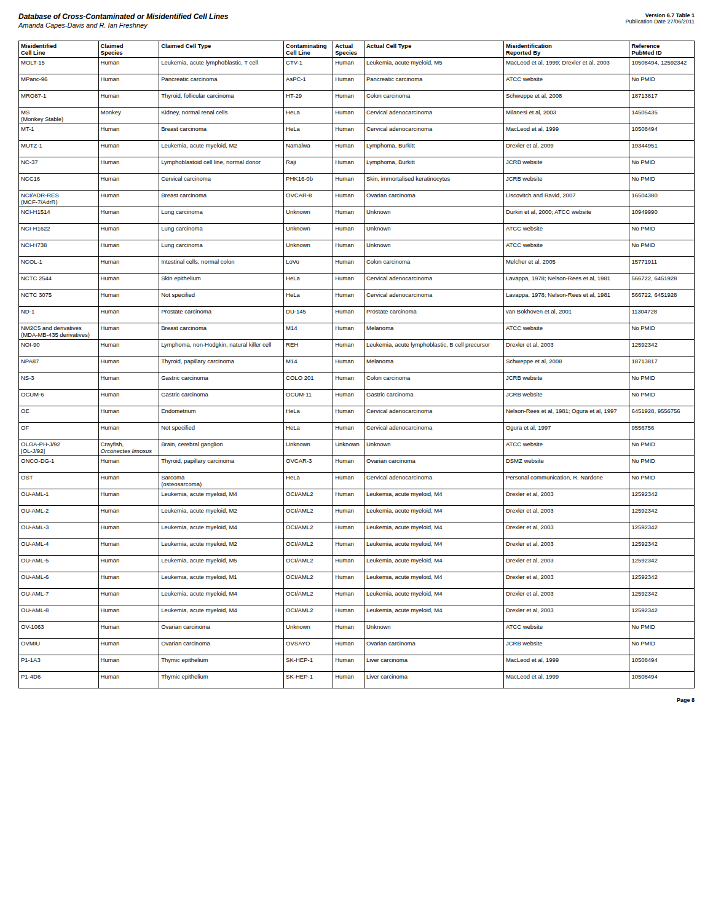Database of Cross-Contaminated or Misidentified Cell Lines
Amanda Capes-Davis and R. Ian Freshney
Version 6.7 Table 1
Publication Date 27/06/2011
| Misidentified Cell Line | Claimed Species | Claimed Cell Type | Contaminating Cell Line | Actual Species | Actual Cell Type | Misidentification Reported By | Reference PubMed ID |
| --- | --- | --- | --- | --- | --- | --- | --- |
| MOLT-15 | Human | Leukemia, acute lymphoblastic, T cell | CTV-1 | Human | Leukemia, acute myeloid, M5 | MacLeod et al, 1999; Drexler et al, 2003 | 10508494, 12592342 |
| MPanc-96 | Human | Pancreatic carcinoma | AsPC-1 | Human | Pancreatic carcinoma | ATCC website | No PMID |
| MRO87-1 | Human | Thyroid, follicular carcinoma | HT-29 | Human | Colon carcinoma | Schweppe et al, 2008 | 18713817 |
| MS (Monkey Stable) | Monkey | Kidney, normal renal cells | HeLa | Human | Cervical adenocarcinoma | Milanesi et al, 2003 | 14505435 |
| MT-1 | Human | Breast carcinoma | HeLa | Human | Cervical adenocarcinoma | MacLeod et al, 1999 | 10508494 |
| MUTZ-1 | Human | Leukemia, acute myeloid, M2 | Namalwa | Human | Lymphoma, Burkitt | Drexler et al, 2009 | 19344951 |
| NC-37 | Human | Lymphoblastoid cell line, normal donor | Raji | Human | Lymphoma, Burkitt | JCRB website | No PMID |
| NCC16 | Human | Cervical carcinoma | PHK16-0b | Human | Skin, immortalised keratinocytes | JCRB website | No PMID |
| NCI/ADR-RES (MCF-7/AdrR) | Human | Breast carcinoma | OVCAR-8 | Human | Ovarian carcinoma | Liscovitch and Ravid, 2007 | 16504380 |
| NCI-H1514 | Human | Lung carcinoma | Unknown | Human | Unknown | Durkin et al, 2000; ATCC website | 10949990 |
| NCI-H1622 | Human | Lung carcinoma | Unknown | Human | Unknown | ATCC website | No PMID |
| NCI-H738 | Human | Lung carcinoma | Unknown | Human | Unknown | ATCC website | No PMID |
| NCOL-1 | Human | Intestinal cells, normal colon | LoVo | Human | Colon carcinoma | Melcher et al, 2005 | 15771911 |
| NCTC 2544 | Human | Skin epithelium | HeLa | Human | Cervical adenocarcinoma | Lavappa, 1978; Nelson-Rees et al, 1981 | 566722, 6451928 |
| NCTC 3075 | Human | Not specified | HeLa | Human | Cervical adenocarcinoma | Lavappa, 1978; Nelson-Rees et al, 1981 | 566722, 6451928 |
| ND-1 | Human | Prostate carcinoma | DU-145 | Human | Prostate carcinoma | van Bokhoven et al, 2001 | 11304728 |
| NM2C5 and derivatives (MDA-MB-435 derivatives) | Human | Breast carcinoma | M14 | Human | Melanoma | ATCC website | No PMID |
| NOI-90 | Human | Lymphoma, non-Hodgkin, natural killer cell | REH | Human | Leukemia, acute lymphoblastic, B cell precursor | Drexler et al, 2003 | 12592342 |
| NPA87 | Human | Thyroid, papillary carcinoma | M14 | Human | Melanoma | Schweppe et al, 2008 | 18713817 |
| NS-3 | Human | Gastric carcinoma | COLO 201 | Human | Colon carcinoma | JCRB website | No PMID |
| OCUM-6 | Human | Gastric carcinoma | OCUM-11 | Human | Gastric carcinoma | JCRB website | No PMID |
| OE | Human | Endometrium | HeLa | Human | Cervical adenocarcinoma | Nelson-Rees et al, 1981; Ogura et al, 1997 | 6451928, 9556756 |
| OF | Human | Not specified | HeLa | Human | Cervical adenocarcinoma | Ogura et al, 1997 | 9556756 |
| OLGA-PH-J/92 [OL-J/92] | Crayfish, Orconectes limosus | Brain, cerebral ganglion | Unknown | Unknown | Unknown | ATCC website | No PMID |
| ONCO-DG-1 | Human | Thyroid, papillary carcinoma | OVCAR-3 | Human | Ovarian carcinoma | DSMZ website | No PMID |
| OST | Human | Sarcoma (osteosarcoma) | HeLa | Human | Cervical adenocarcinoma | Personal communication, R. Nardone | No PMID |
| OU-AML-1 | Human | Leukemia, acute myeloid, M4 | OCI/AML2 | Human | Leukemia, acute myeloid, M4 | Drexler et al, 2003 | 12592342 |
| OU-AML-2 | Human | Leukemia, acute myeloid, M2 | OCI/AML2 | Human | Leukemia, acute myeloid, M4 | Drexler et al, 2003 | 12592342 |
| OU-AML-3 | Human | Leukemia, acute myeloid, M4 | OCI/AML2 | Human | Leukemia, acute myeloid, M4 | Drexler et al, 2003 | 12592342 |
| OU-AML-4 | Human | Leukemia, acute myeloid, M2 | OCI/AML2 | Human | Leukemia, acute myeloid, M4 | Drexler et al, 2003 | 12592342 |
| OU-AML-5 | Human | Leukemia, acute myeloid, M5 | OCI/AML2 | Human | Leukemia, acute myeloid, M4 | Drexler et al, 2003 | 12592342 |
| OU-AML-6 | Human | Leukemia, acute myeloid, M1 | OCI/AML2 | Human | Leukemia, acute myeloid, M4 | Drexler et al, 2003 | 12592342 |
| OU-AML-7 | Human | Leukemia, acute myeloid, M4 | OCI/AML2 | Human | Leukemia, acute myeloid, M4 | Drexler et al, 2003 | 12592342 |
| OU-AML-8 | Human | Leukemia, acute myeloid, M4 | OCI/AML2 | Human | Leukemia, acute myeloid, M4 | Drexler et al, 2003 | 12592342 |
| OV-1063 | Human | Ovarian carcinoma | Unknown | Human | Unknown | ATCC website | No PMID |
| OVMIU | Human | Ovarian carcinoma | OVSAYO | Human | Ovarian carcinoma | JCRB website | No PMID |
| P1-1A3 | Human | Thymic epithelium | SK-HEP-1 | Human | Liver carcinoma | MacLeod et al, 1999 | 10508494 |
| P1-4D6 | Human | Thymic epithelium | SK-HEP-1 | Human | Liver carcinoma | MacLeod et al, 1999 | 10508494 |
Page 8